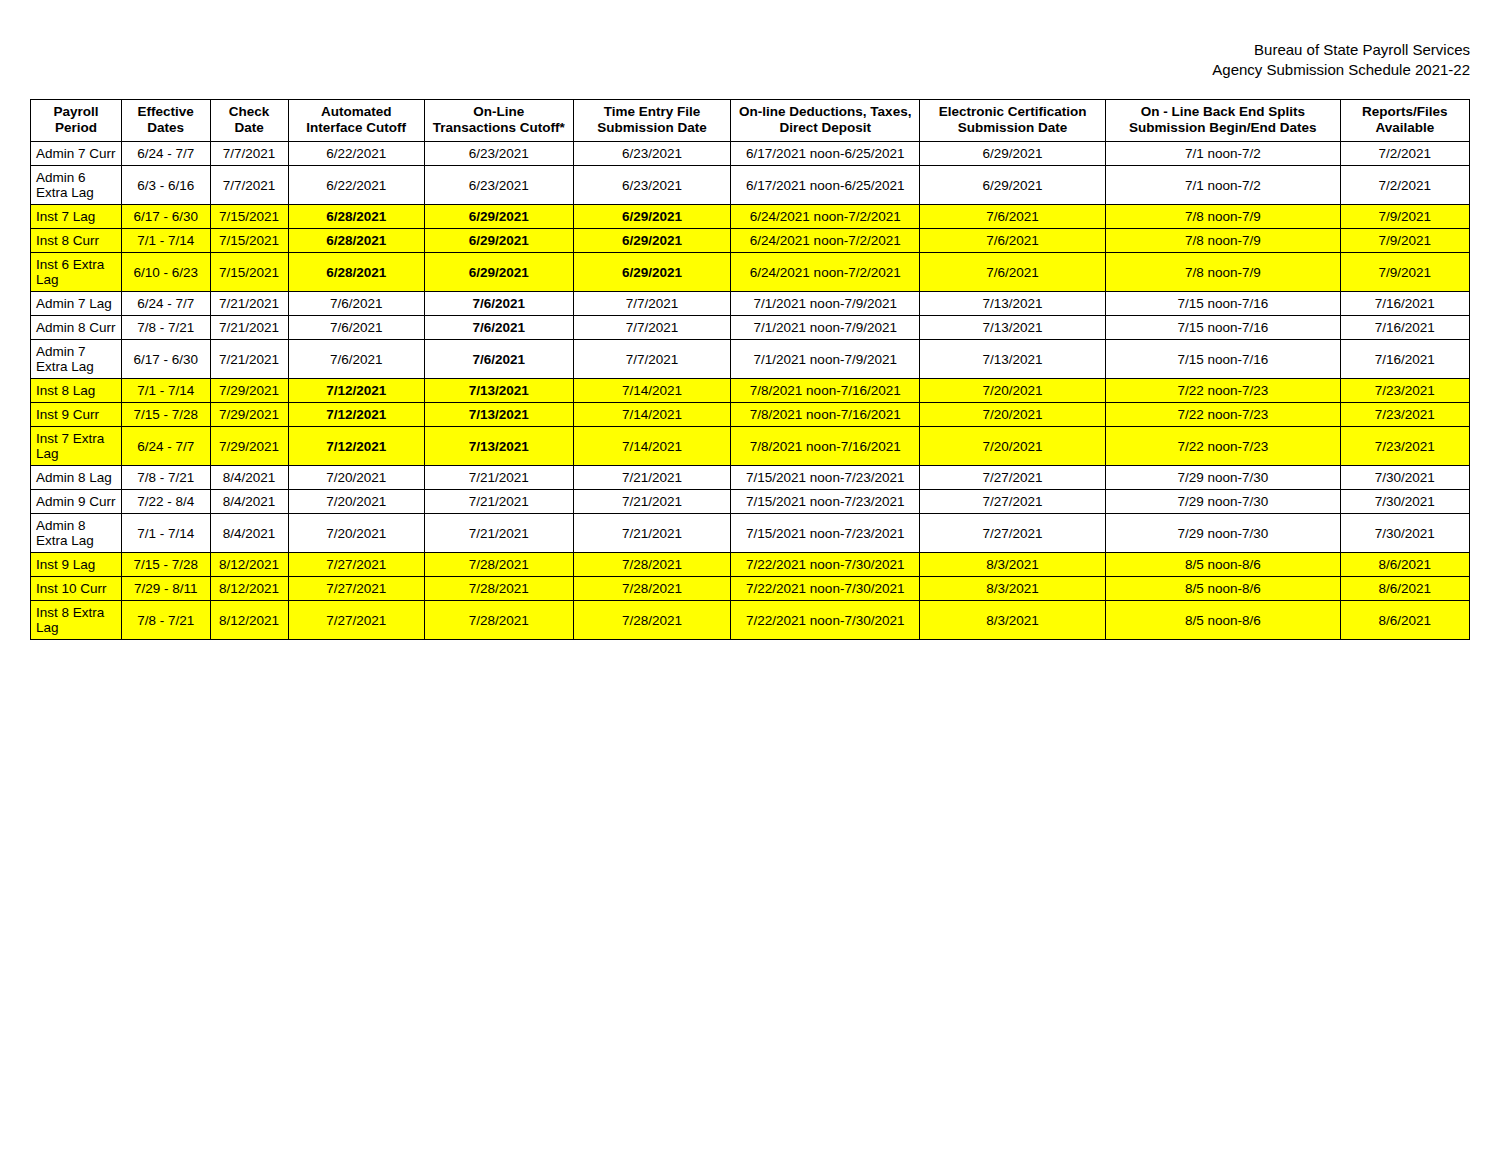Bureau of State Payroll Services
Agency Submission Schedule 2021-22
| Payroll Period | Effective Dates | Check Date | Automated Interface Cutoff | On-Line Transactions Cutoff* | Time Entry File Submission Date | On-line Deductions, Taxes, Direct Deposit | Electronic Certification Submission Date | On - Line Back End Splits Submission Begin/End Dates | Reports/Files Available |
| --- | --- | --- | --- | --- | --- | --- | --- | --- | --- |
| Admin 7 Curr | 6/24 - 7/7 | 7/7/2021 | 6/22/2021 | 6/23/2021 | 6/23/2021 | 6/17/2021 noon-6/25/2021 | 6/29/2021 | 7/1 noon-7/2 | 7/2/2021 |
| Admin 6 Extra Lag | 6/3 - 6/16 | 7/7/2021 | 6/22/2021 | 6/23/2021 | 6/23/2021 | 6/17/2021 noon-6/25/2021 | 6/29/2021 | 7/1 noon-7/2 | 7/2/2021 |
| Inst 7 Lag | 6/17 - 6/30 | 7/15/2021 | 6/28/2021 | 6/29/2021 | 6/29/2021 | 6/24/2021 noon-7/2/2021 | 7/6/2021 | 7/8 noon-7/9 | 7/9/2021 |
| Inst 8 Curr | 7/1 - 7/14 | 7/15/2021 | 6/28/2021 | 6/29/2021 | 6/29/2021 | 6/24/2021 noon-7/2/2021 | 7/6/2021 | 7/8 noon-7/9 | 7/9/2021 |
| Inst 6 Extra Lag | 6/10 - 6/23 | 7/15/2021 | 6/28/2021 | 6/29/2021 | 6/29/2021 | 6/24/2021 noon-7/2/2021 | 7/6/2021 | 7/8 noon-7/9 | 7/9/2021 |
| Admin 7 Lag | 6/24 - 7/7 | 7/21/2021 | 7/6/2021 | 7/6/2021 | 7/7/2021 | 7/1/2021 noon-7/9/2021 | 7/13/2021 | 7/15 noon-7/16 | 7/16/2021 |
| Admin 8 Curr | 7/8 - 7/21 | 7/21/2021 | 7/6/2021 | 7/6/2021 | 7/7/2021 | 7/1/2021 noon-7/9/2021 | 7/13/2021 | 7/15 noon-7/16 | 7/16/2021 |
| Admin 7 Extra Lag | 6/17 - 6/30 | 7/21/2021 | 7/6/2021 | 7/6/2021 | 7/7/2021 | 7/1/2021 noon-7/9/2021 | 7/13/2021 | 7/15 noon-7/16 | 7/16/2021 |
| Inst 8 Lag | 7/1 - 7/14 | 7/29/2021 | 7/12/2021 | 7/13/2021 | 7/14/2021 | 7/8/2021 noon-7/16/2021 | 7/20/2021 | 7/22 noon-7/23 | 7/23/2021 |
| Inst 9 Curr | 7/15 - 7/28 | 7/29/2021 | 7/12/2021 | 7/13/2021 | 7/14/2021 | 7/8/2021 noon-7/16/2021 | 7/20/2021 | 7/22 noon-7/23 | 7/23/2021 |
| Inst 7 Extra Lag | 6/24 - 7/7 | 7/29/2021 | 7/12/2021 | 7/13/2021 | 7/14/2021 | 7/8/2021 noon-7/16/2021 | 7/20/2021 | 7/22 noon-7/23 | 7/23/2021 |
| Admin 8 Lag | 7/8 - 7/21 | 8/4/2021 | 7/20/2021 | 7/21/2021 | 7/21/2021 | 7/15/2021 noon-7/23/2021 | 7/27/2021 | 7/29 noon-7/30 | 7/30/2021 |
| Admin 9 Curr | 7/22 - 8/4 | 8/4/2021 | 7/20/2021 | 7/21/2021 | 7/21/2021 | 7/15/2021 noon-7/23/2021 | 7/27/2021 | 7/29 noon-7/30 | 7/30/2021 |
| Admin 8 Extra Lag | 7/1 - 7/14 | 8/4/2021 | 7/20/2021 | 7/21/2021 | 7/21/2021 | 7/15/2021 noon-7/23/2021 | 7/27/2021 | 7/29 noon-7/30 | 7/30/2021 |
| Inst 9 Lag | 7/15 - 7/28 | 8/12/2021 | 7/27/2021 | 7/28/2021 | 7/28/2021 | 7/22/2021 noon-7/30/2021 | 8/3/2021 | 8/5 noon-8/6 | 8/6/2021 |
| Inst 10 Curr | 7/29 - 8/11 | 8/12/2021 | 7/27/2021 | 7/28/2021 | 7/28/2021 | 7/22/2021 noon-7/30/2021 | 8/3/2021 | 8/5 noon-8/6 | 8/6/2021 |
| Inst 8 Extra Lag | 7/8 - 7/21 | 8/12/2021 | 7/27/2021 | 7/28/2021 | 7/28/2021 | 7/22/2021 noon-7/30/2021 | 8/3/2021 | 8/5 noon-8/6 | 8/6/2021 |